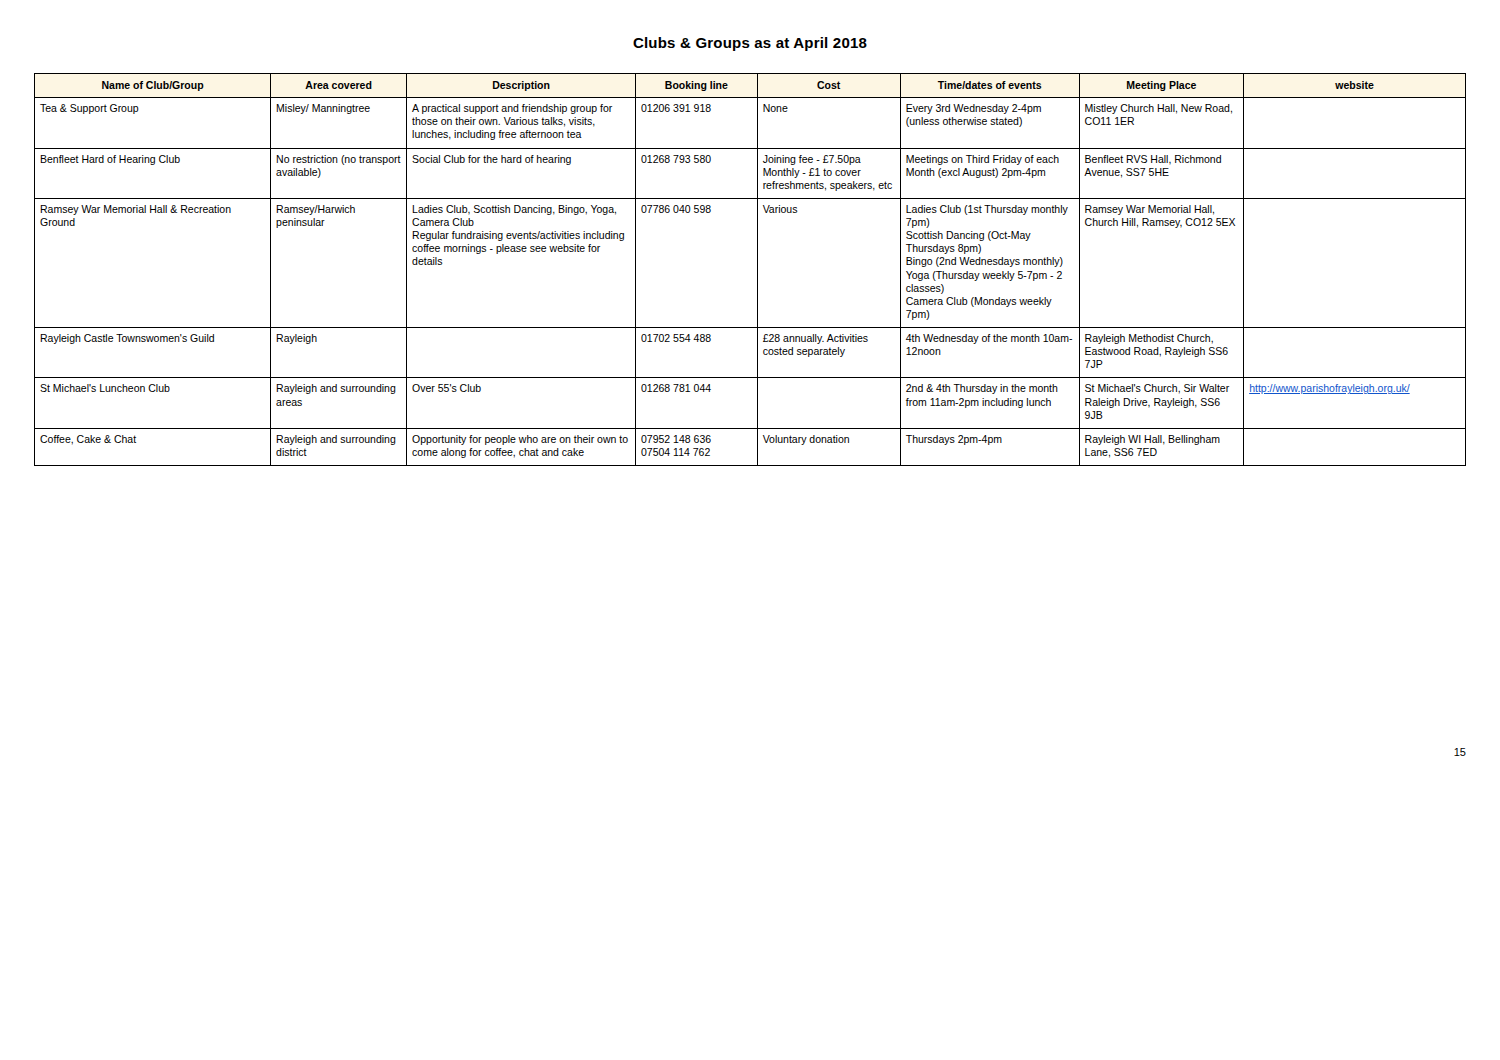Clubs & Groups as at April 2018
| Name of Club/Group | Area covered | Description | Booking line | Cost | Time/dates of events | Meeting Place | website |
| --- | --- | --- | --- | --- | --- | --- | --- |
| Tea & Support Group | Misley/ Manningtree | A practical support and friendship group for those on their own. Various talks, visits, lunches, including free afternoon tea | 01206 391 918 | None | Every 3rd Wednesday 2-4pm (unless otherwise stated) | Mistley Church Hall, New Road, CO11 1ER | |
| Benfleet Hard of Hearing Club | No restriction (no transport available) | Social Club for the hard of hearing | 01268 793 580 | Joining fee - £7.50pa Monthly - £1 to cover refreshments, speakers, etc | Meetings on Third Friday of each Month (excl August) 2pm-4pm | Benfleet RVS Hall, Richmond Avenue, SS7 5HE | |
| Ramsey War Memorial Hall & Recreation Ground | Ramsey/Harwich peninsular | Ladies Club, Scottish Dancing, Bingo, Yoga, Camera Club Regular fundraising events/activities including coffee mornings - please see website for details | 07786 040 598 | Various | Ladies Club (1st Thursday monthly 7pm) Scottish Dancing (Oct-May Thursdays 8pm) Bingo (2nd Wednesdays monthly) Yoga (Thursday weekly 5-7pm - 2 classes) Camera Club (Mondays weekly 7pm) | Ramsey War Memorial Hall, Church Hill, Ramsey, CO12 5EX | |
| Rayleigh Castle Townswomen's Guild | Rayleigh | | 01702 554 488 | £28 annually. Activities costed separately | 4th Wednesday of the month 10am-12noon | Rayleigh Methodist Church, Eastwood Road, Rayleigh SS6 7JP | |
| St Michael's Luncheon Club | Rayleigh and surrounding areas | Over 55's Club | 01268 781 044 | | 2nd & 4th Thursday in the month from 11am-2pm including lunch | St Michael's Church, Sir Walter Raleigh Drive, Rayleigh, SS6 9JB | http://www.parishofrayleigh.org.uk/ |
| Coffee, Cake & Chat | Rayleigh and surrounding district | Opportunity for people who are on their own to come along for coffee, chat and cake | 07952 148 636 07504 114 762 | Voluntary donation | Thursdays 2pm-4pm | Rayleigh WI Hall, Bellingham Lane, SS6 7ED | |
15